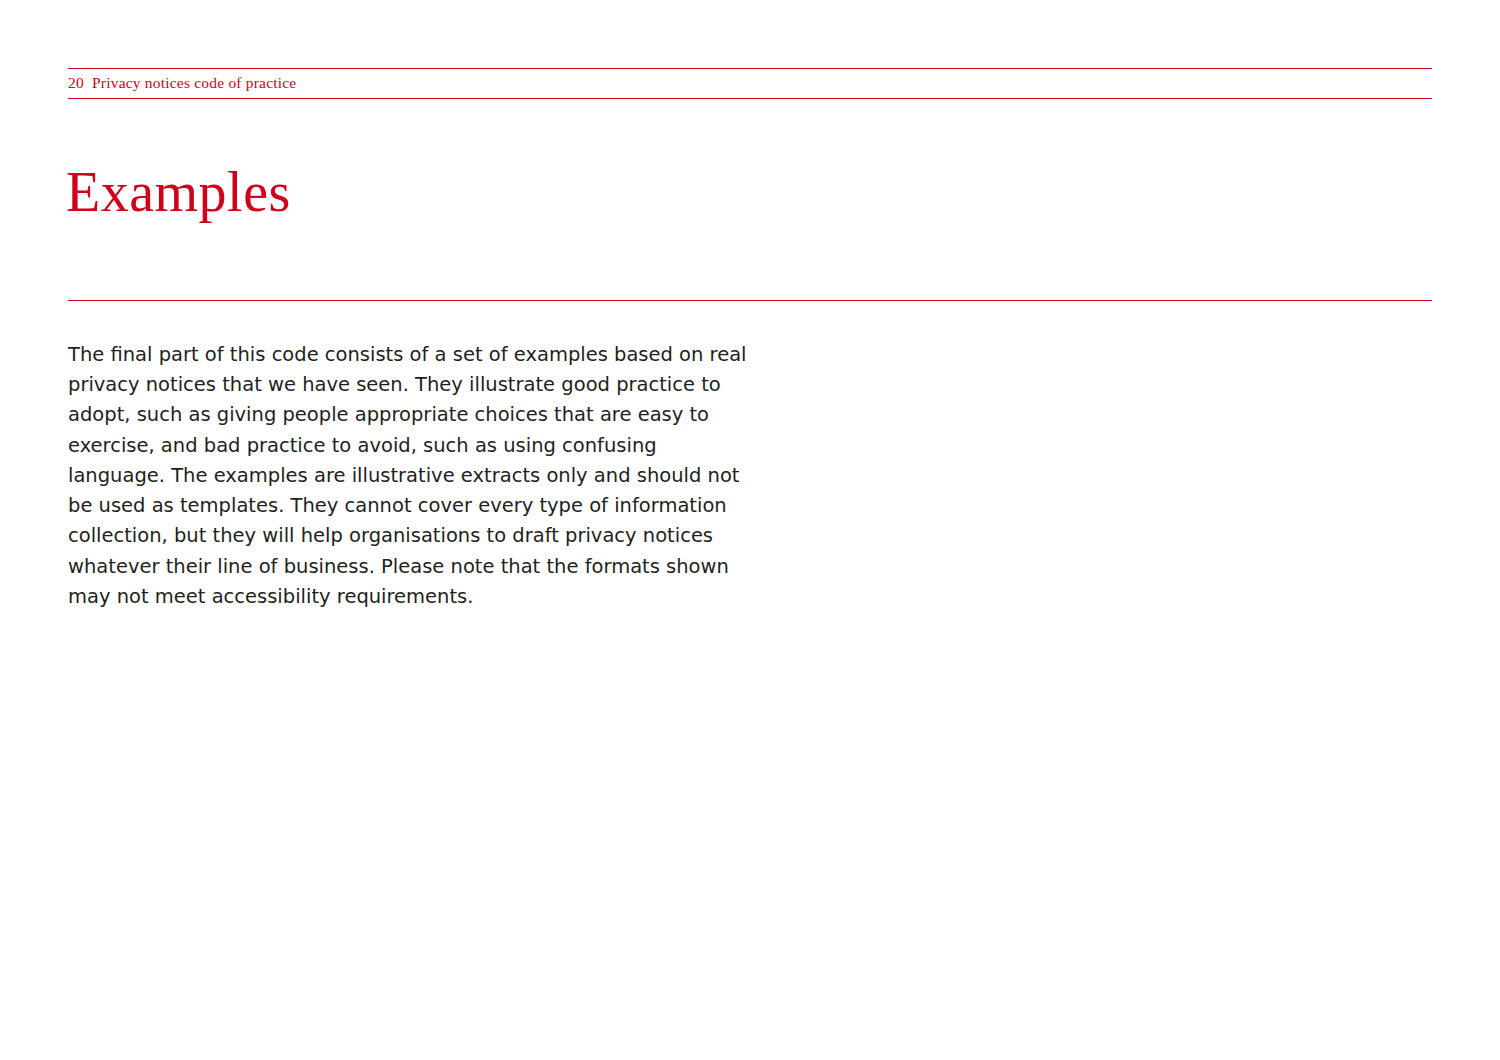20 Privacy notices code of practice
Examples
The final part of this code consists of a set of examples based on real privacy notices that we have seen. They illustrate good practice to adopt, such as giving people appropriate choices that are easy to exercise, and bad practice to avoid, such as using confusing language. The examples are illustrative extracts only and should not be used as templates. They cannot cover every type of information collection, but they will help organisations to draft privacy notices whatever their line of business. Please note that the formats shown may not meet accessibility requirements.